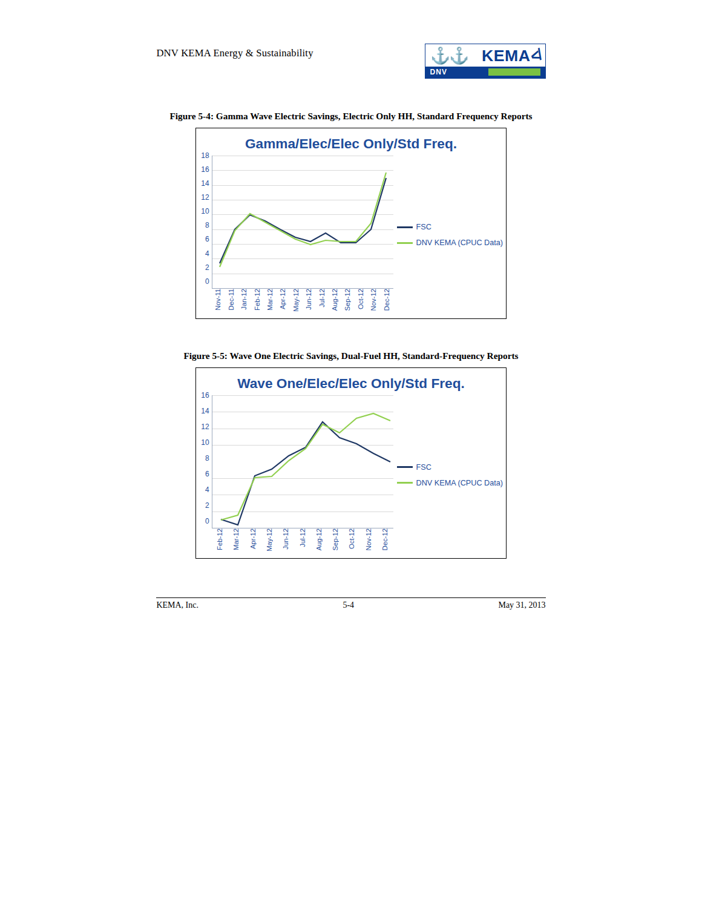DNV KEMA Energy & Sustainability
⚓⚓ KEMA≮
DNV
Figure 5-4: Gamma Wave Electric Savings, Electric Only HH, Standard Frequency Reports
Gamma/Elec/Elec Only/Std Freq.
181614121086420
Nov-11
Dec-11
Jan-12
Feb-12
Mar-12
Apr-12
May-12
Jun-12
Jul-12
Aug-12
Sep-12
Oct-12
Nov-12
Dec-12
FSC
DNV KEMA (CPUC Data)
Figure 5-5: Wave One Electric Savings, Dual-Fuel HH, Standard-Frequency Reports
Wave One/Elec/Elec Only/Std Freq.
1614121086420
Feb-12
Mar-12
Apr-12
May-12
Jun-12
Jul-12
Aug-12
Sep-12
Oct-12
Nov-12
Dec-12
FSC
DNV KEMA (CPUC Data)
KEMA, Inc.
5-4
May 31, 2013